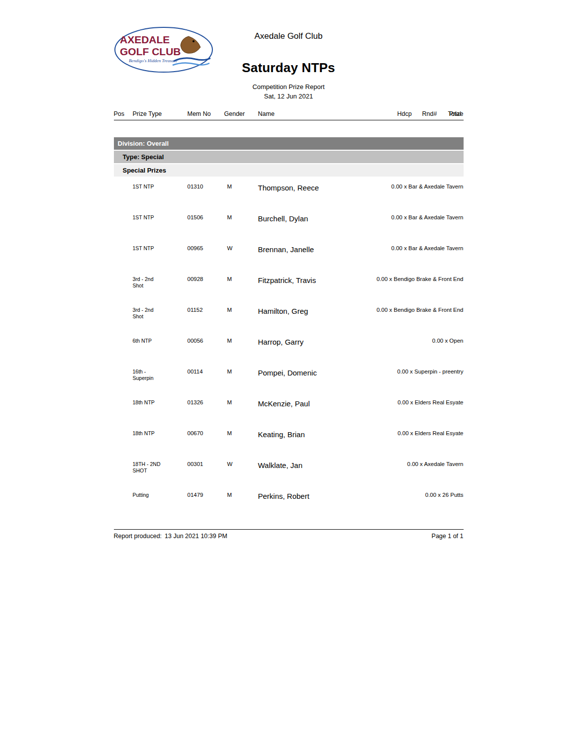AXEDALE GOLF CLUB Bendigo's Hidden Treasure
Axedale Golf Club
Saturday NTPs
Competition Prize Report
Sat, 12 Jun 2021
Pos Prize Type Mem No Gender Name Hdcp Rnd# Total Prize
Division: Overall
Type: Special
Special Prizes
1ST NTP 01310 M Thompson, Reece 0.00 x Bar & Axedale Tavern
1ST NTP 01506 M Burchell, Dylan 0.00 x Bar & Axedale Tavern
1ST NTP 00965 W Brennan, Janelle 0.00 x Bar & Axedale Tavern
3rd - 2nd
Shot 00928 M Fitzpatrick, Travis 0.00 x Bendigo Brake & Front End
3rd - 2nd
Shot 01152 M Hamilton, Greg 0.00 x Bendigo Brake & Front End
6th NTP 00056 M Harrop, Garry 0.00 x Open
16th -
Superpin 00114 M Pompei, Domenic 0.00 x Superpin - preentry
18th NTP 01326 M McKenzie, Paul 0.00 x Elders Real Esyate
18th NTP 00670 M Keating, Brian 0.00 x Elders Real Esyate
18TH - 2ND
SHOT 00301 W Walklate, Jan 0.00 x Axedale Tavern
Putting 01479 M Perkins, Robert 0.00 x 26 Putts
Report produced: 13 Jun 2021 10:39 PM
Page 1 of 1